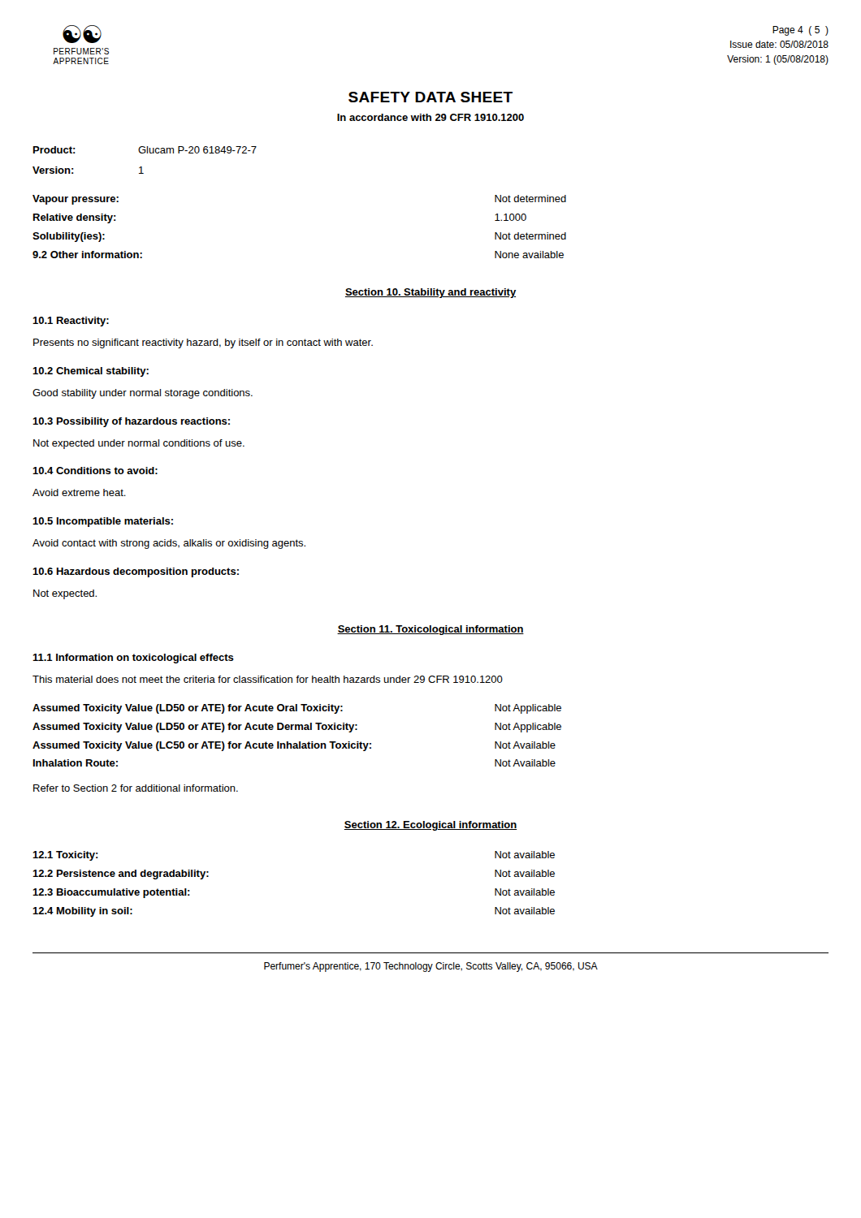☯☯
PERFUMER'S
APPRENTICE
Page 4 ( 5 )
Issue date: 05/08/2018
Version: 1 (05/08/2018)
SAFETY DATA SHEET
In accordance with 29 CFR 1910.1200
Product: Glucam P-20 61849-72-7
Version: 1
| Vapour pressure: | Not determined |
| Relative density: | 1.1000 |
| Solubility(ies): | Not determined |
| 9.2 Other information: | None available |
Section 10. Stability and reactivity
10.1 Reactivity:
Presents no significant reactivity hazard, by itself or in contact with water.
10.2 Chemical stability:
Good stability under normal storage conditions.
10.3 Possibility of hazardous reactions:
Not expected under normal conditions of use.
10.4 Conditions to avoid:
Avoid extreme heat.
10.5 Incompatible materials:
Avoid contact with strong acids, alkalis or oxidising agents.
10.6 Hazardous decomposition products:
Not expected.
Section 11. Toxicological information
11.1 Information on toxicological effects
This material does not meet the criteria for classification for health hazards under 29 CFR 1910.1200
| Assumed Toxicity Value (LD50 or ATE) for Acute Oral Toxicity: | Not Applicable |
| Assumed Toxicity Value (LD50 or ATE) for Acute Dermal Toxicity: | Not Applicable |
| Assumed Toxicity Value (LC50 or ATE) for Acute Inhalation Toxicity: | Not Available |
| Inhalation Route: | Not Available |
Refer to Section 2 for additional information.
Section 12. Ecological information
| 12.1 Toxicity: | Not available |
| 12.2 Persistence and degradability: | Not available |
| 12.3 Bioaccumulative potential: | Not available |
| 12.4 Mobility in soil: | Not available |
Perfumer's Apprentice, 170 Technology Circle, Scotts Valley, CA, 95066, USA